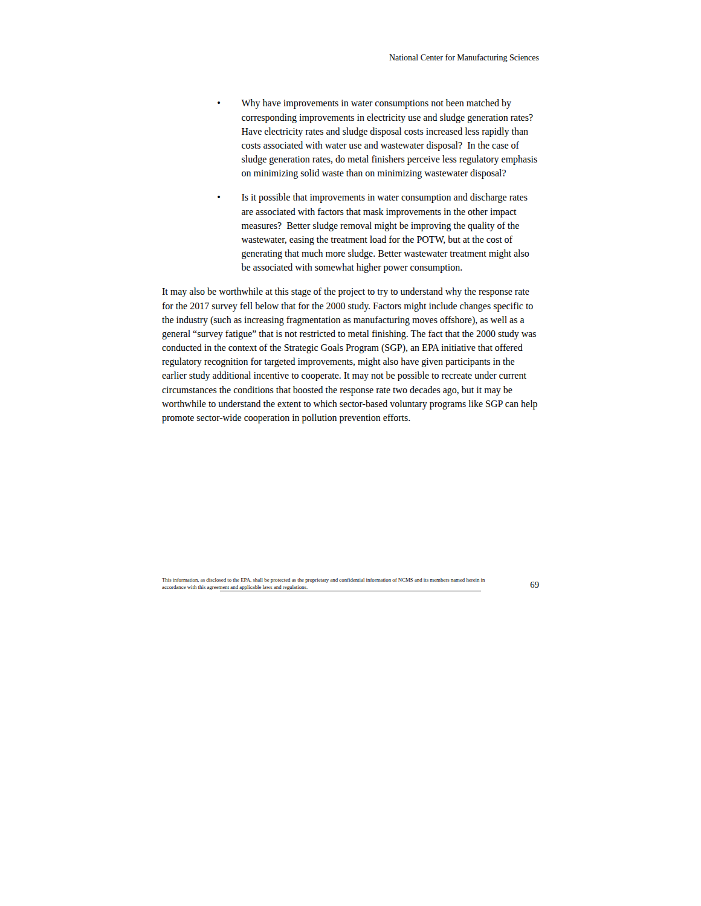National Center for Manufacturing Sciences
Why have improvements in water consumptions not been matched by corresponding improvements in electricity use and sludge generation rates? Have electricity rates and sludge disposal costs increased less rapidly than costs associated with water use and wastewater disposal? In the case of sludge generation rates, do metal finishers perceive less regulatory emphasis on minimizing solid waste than on minimizing wastewater disposal?
Is it possible that improvements in water consumption and discharge rates are associated with factors that mask improvements in the other impact measures? Better sludge removal might be improving the quality of the wastewater, easing the treatment load for the POTW, but at the cost of generating that much more sludge. Better wastewater treatment might also be associated with somewhat higher power consumption.
It may also be worthwhile at this stage of the project to try to understand why the response rate for the 2017 survey fell below that for the 2000 study. Factors might include changes specific to the industry (such as increasing fragmentation as manufacturing moves offshore), as well as a general “survey fatigue” that is not restricted to metal finishing. The fact that the 2000 study was conducted in the context of the Strategic Goals Program (SGP), an EPA initiative that offered regulatory recognition for targeted improvements, might also have given participants in the earlier study additional incentive to cooperate. It may not be possible to recreate under current circumstances the conditions that boosted the response rate two decades ago, but it may be worthwhile to understand the extent to which sector-based voluntary programs like SGP can help promote sector-wide cooperation in pollution prevention efforts.
This information, as disclosed to the EPA, shall be protected as the proprietary and confidential information of NCMS and its members named herein in accordance with this agreement and applicable laws and regulations.
69